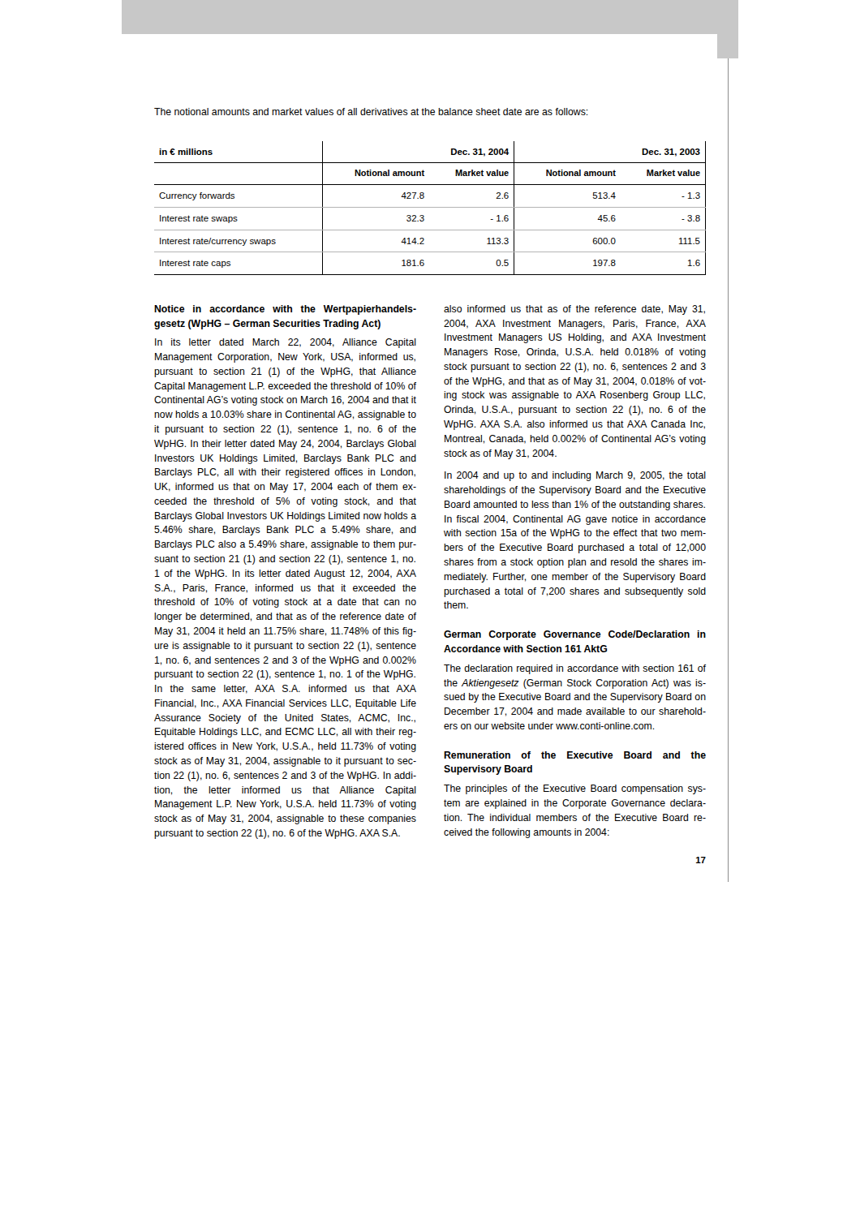The notional amounts and market values of all derivatives at the balance sheet date are as follows:
| in € millions | Dec. 31, 2004 | Dec. 31, 2003 |
| --- | --- | --- |
| | Notional amount | Market value | Notional amount | Market value |
| Currency forwards | 427.8 | 2.6 | 513.4 | - 1.3 |
| Interest rate swaps | 32.3 | - 1.6 | 45.6 | - 3.8 |
| Interest rate/currency swaps | 414.2 | 113.3 | 600.0 | 111.5 |
| Interest rate caps | 181.6 | 0.5 | 197.8 | 1.6 |
Notice in accordance with the Wertpapierhandels­gesetz (WpHG – German Securities Trading Act)
In its letter dated March 22, 2004, Alliance Capital Management Corporation, New York, USA, informed us, pursuant to section 21 (1) of the WpHG, that Alliance Capital Management L.P. exceeded the threshold of 10% of Continental AG’s voting stock on March 16, 2004 and that it now holds a 10.03% share in Continental AG, assignable to it pursuant to section 22 (1), sentence 1, no. 6 of the WpHG. In their letter dated May 24, 2004, Barclays Global Investors UK Holdings Limited, Barclays Bank PLC and Barclays PLC, all with their registered offices in London, UK, informed us that on May 17, 2004 each of them exceeded the threshold of 5% of voting stock, and that Barclays Global Investors UK Holdings Limited now holds a 5.46% share, Barclays Bank PLC a 5.49% share, and Barclays PLC also a 5.49% share, assignable to them pursuant to section 21 (1) and section 22 (1), sentence 1, no. 1 of the WpHG. In its letter dated August 12, 2004, AXA S.A., Paris, France, informed us that it exceeded the threshold of 10% of voting stock at a date that can no longer be determined, and that as of the reference date of May 31, 2004 it held an 11.75% share, 11.748% of this figure is assignable to it pursuant to section 22 (1), sentence 1, no. 6, and sentences 2 and 3 of the WpHG and 0.002% pursuant to section 22 (1), sentence 1, no. 1 of the WpHG. In the same letter, AXA S.A. informed us that AXA Financial, Inc., AXA Financial Services LLC, Equitable Life Assurance Society of the United States, ACMC, Inc., Equitable Holdings LLC, and ECMC LLC, all with their registered offices in New York, U.S.A., held 11.73% of voting stock as of May 31, 2004, assignable to it pursuant to section 22 (1), no. 6, sentences 2 and 3 of the WpHG. In addition, the letter informed us that Alliance Capital Management L.P. New York, U.S.A. held 11.73% of voting stock as of May 31, 2004, assignable to these companies pursuant to section 22 (1), no. 6 of the WpHG. AXA S.A.
also informed us that as of the reference date, May 31, 2004, AXA Investment Managers, Paris, France, AXA Investment Managers US Holding, and AXA Investment Managers Rose, Orinda, U.S.A. held 0.018% of voting stock pursuant to section 22 (1), no. 6, sentences 2 and 3 of the WpHG, and that as of May 31, 2004, 0.018% of voting stock was assignable to AXA Rosenberg Group LLC, Orinda, U.S.A., pursuant to section 22 (1), no. 6 of the WpHG. AXA S.A. also informed us that AXA Canada Inc, Montreal, Canada, held 0.002% of Continental AG’s voting stock as of May 31, 2004.
In 2004 and up to and including March 9, 2005, the total shareholdings of the Supervisory Board and the Executive Board amounted to less than 1% of the outstanding shares. In fiscal 2004, Continental AG gave notice in accordance with section 15a of the WpHG to the effect that two members of the Executive Board purchased a total of 12,000 shares from a stock option plan and resold the shares immediately. Further, one member of the Supervisory Board purchased a total of 7,200 shares and subsequently sold them.
German Corporate Governance Code/Declaration in Accordance with Section 161 AktG
The declaration required in accordance with section 161 of the Aktiengesetz (German Stock Corporation Act) was issued by the Executive Board and the Supervisory Board on December 17, 2004 and made available to our shareholders on our website under www.conti-online.com.
Remuneration of the Executive Board and the Supervisory Board
The principles of the Executive Board compensation system are explained in the Corporate Governance declaration. The individual members of the Executive Board received the following amounts in 2004:
17